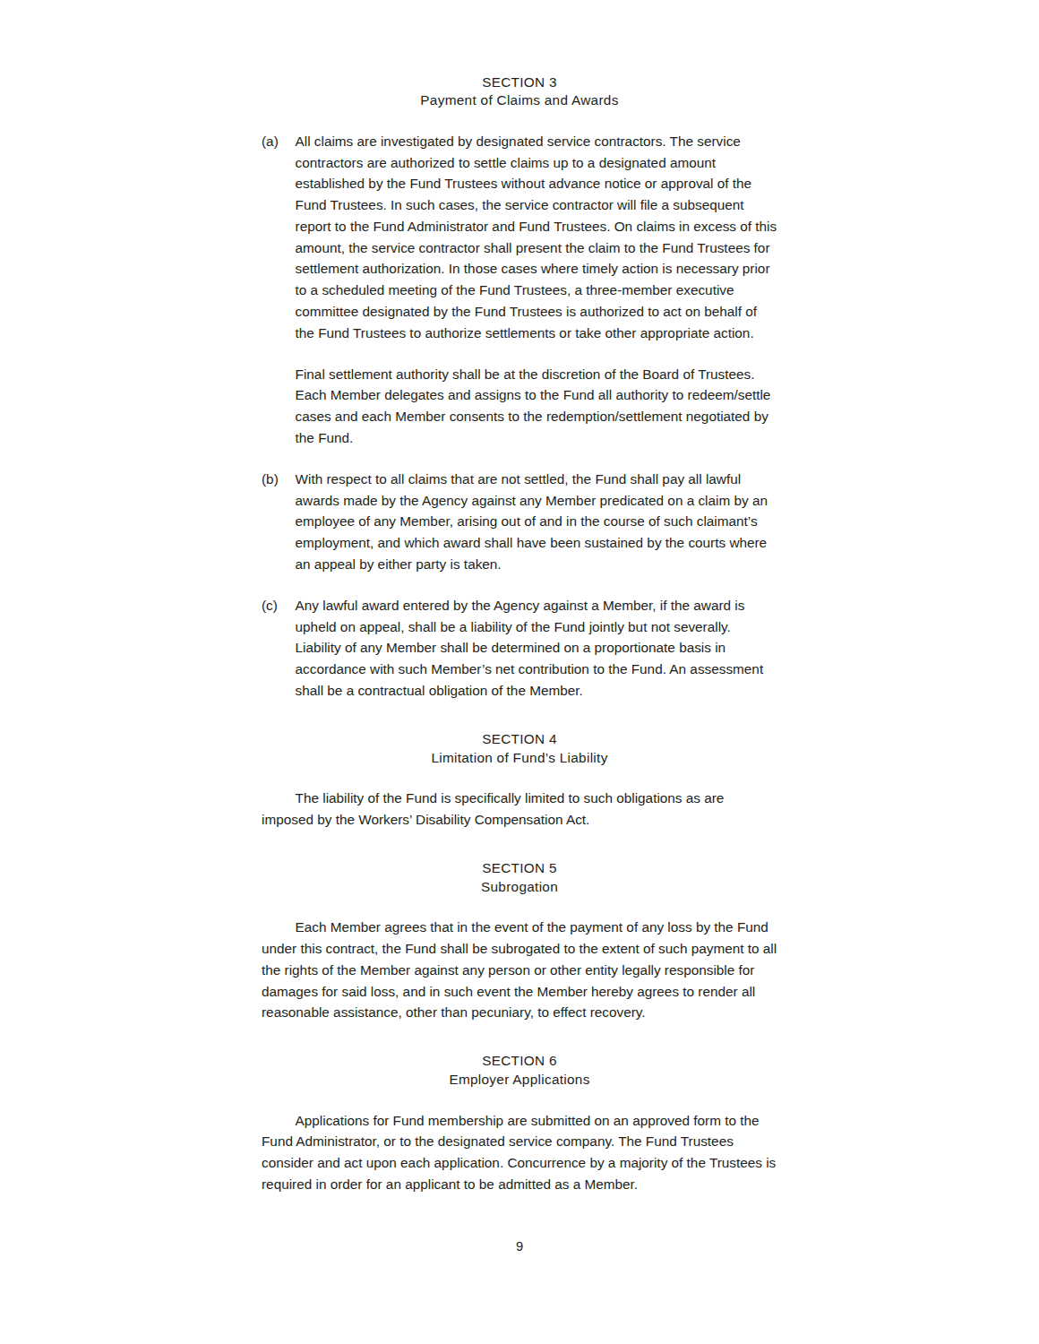SECTION 3
Payment of Claims and Awards
(a)
All claims are investigated by designated service contractors. The service contractors are authorized to settle claims up to a designated amount established by the Fund Trustees without advance notice or approval of the Fund Trustees. In such cases, the service contractor will file a subsequent report to the Fund Administrator and Fund Trustees. On claims in excess of this amount, the service contractor shall present the claim to the Fund Trustees for settlement authorization. In those cases where timely action is necessary prior to a scheduled meeting of the Fund Trustees, a three-member executive committee designated by the Fund Trustees is authorized to act on behalf of the Fund Trustees to authorize settlements or take other appropriate action.
Final settlement authority shall be at the discretion of the Board of Trustees. Each Member delegates and assigns to the Fund all authority to redeem/settle cases and each Member consents to the redemption/settlement negotiated by the Fund.
(b)
With respect to all claims that are not settled, the Fund shall pay all lawful awards made by the Agency against any Member predicated on a claim by an employee of any Member, arising out of and in the course of such claimant’s employment, and which award shall have been sustained by the courts where an appeal by either party is taken.
(c)
Any lawful award entered by the Agency against a Member, if the award is upheld on appeal, shall be a liability of the Fund jointly but not severally. Liability of any Member shall be determined on a proportionate basis in accordance with such Member’s net contribution to the Fund. An assessment shall be a contractual obligation of the Member.
SECTION 4
Limitation of Fund’s Liability
The liability of the Fund is specifically limited to such obligations as are imposed by the Workers’ Disability Compensation Act.
SECTION 5
Subrogation
Each Member agrees that in the event of the payment of any loss by the Fund under this contract, the Fund shall be subrogated to the extent of such payment to all the rights of the Member against any person or other entity legally responsible for damages for said loss, and in such event the Member hereby agrees to render all reasonable assistance, other than pecuniary, to effect recovery.
SECTION 6
Employer Applications
Applications for Fund membership are submitted on an approved form to the Fund Administrator, or to the designated service company. The Fund Trustees consider and act upon each application. Concurrence by a majority of the Trustees is required in order for an applicant to be admitted as a Member.
9